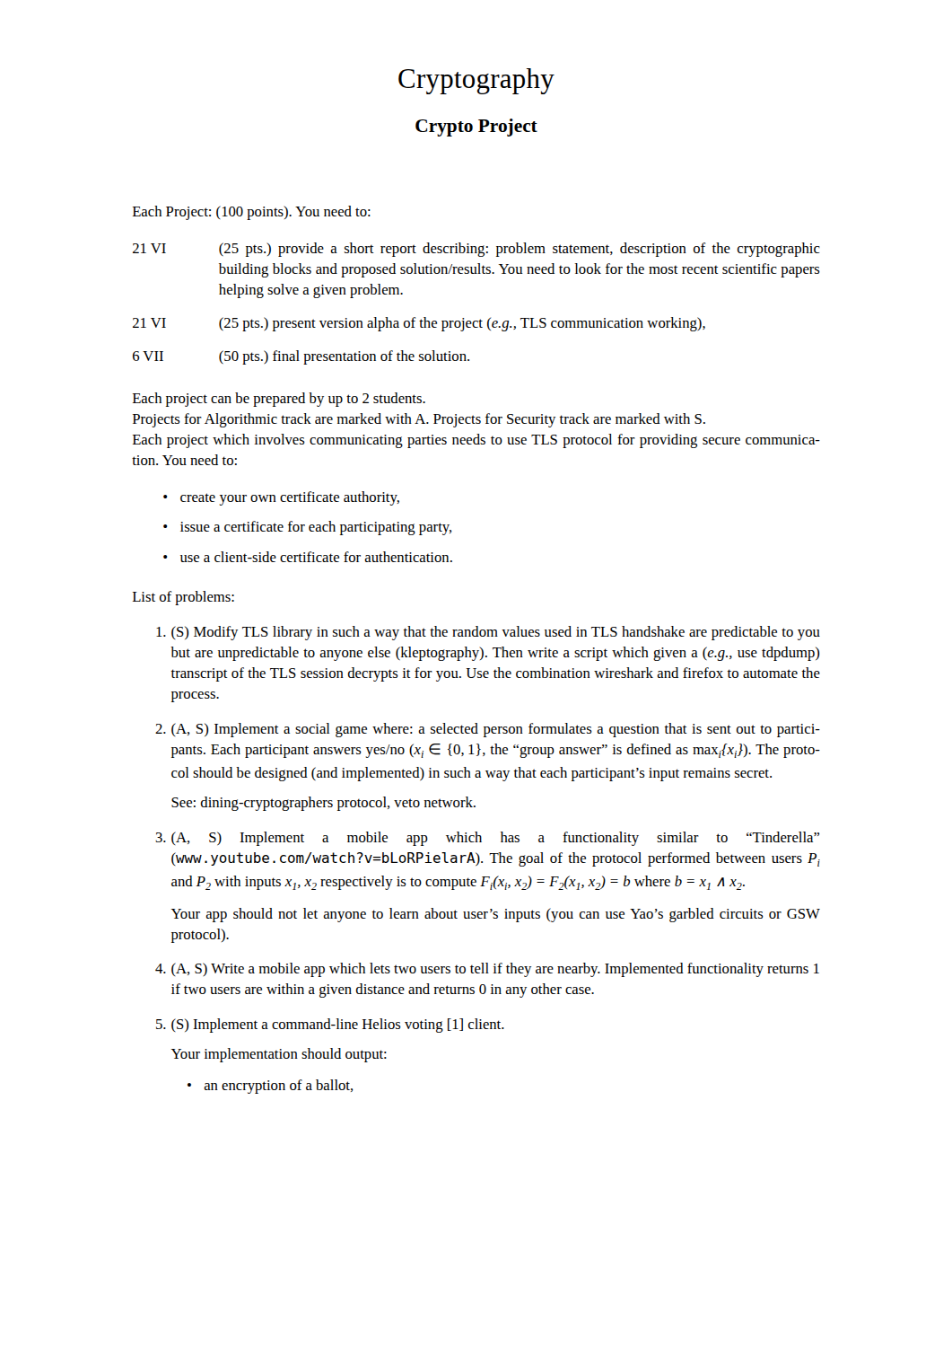Cryptography
Crypto Project
Each Project: (100 points). You need to:
21 VI
(25 pts.) provide a short report describing: problem statement, description of the cryptographic building blocks and proposed solution/results. You need to look for the most recent scientific papers helping solve a given problem.
21 VI
(25 pts.) present version alpha of the project (e.g., TLS communication working),
6 VII
(50 pts.) final presentation of the solution.
Each project can be prepared by up to 2 students.
Projects for Algorithmic track are marked with A. Projects for Security track are marked with S.
Each project which involves communicating parties needs to use TLS protocol for providing secure communication. You need to:
create your own certificate authority,
issue a certificate for each participating party,
use a client-side certificate for authentication.
List of problems:
(S) Modify TLS library in such a way that the random values used in TLS handshake are predictable to you but are unpredictable to anyone else (kleptography). Then write a script which given a (e.g., use tdpdump) transcript of the TLS session decrypts it for you. Use the combination wireshark and firefox to automate the process.
(A, S) Implement a social game where: a selected person formulates a question that is sent out to participants. Each participant answers yes/no (xi ∈ {0, 1}, the “group answer” is defined as maxi{xi}). The protocol should be designed (and implemented) in such a way that each participant’s input remains secret.
See: dining-cryptographers protocol, veto network.
(A, S) Implement a mobile app which has a functionality similar to “Tinderella” (www.youtube.com/watch?v=bLoRPielarA). The goal of the protocol performed between users Pi and P2 with inputs x1, x2 respectively is to compute Fi(xi, x2) = F2(x1, x2) = b where b = x1 ∧ x2.
Your app should not let anyone to learn about user’s inputs (you can use Yao’s garbled circuits or GSW protocol).
(A, S) Write a mobile app which lets two users to tell if they are nearby. Implemented functionality returns 1 if two users are within a given distance and returns 0 in any other case.
(S) Implement a command-line Helios voting [1] client.
Your implementation should output:
an encryption of a ballot,